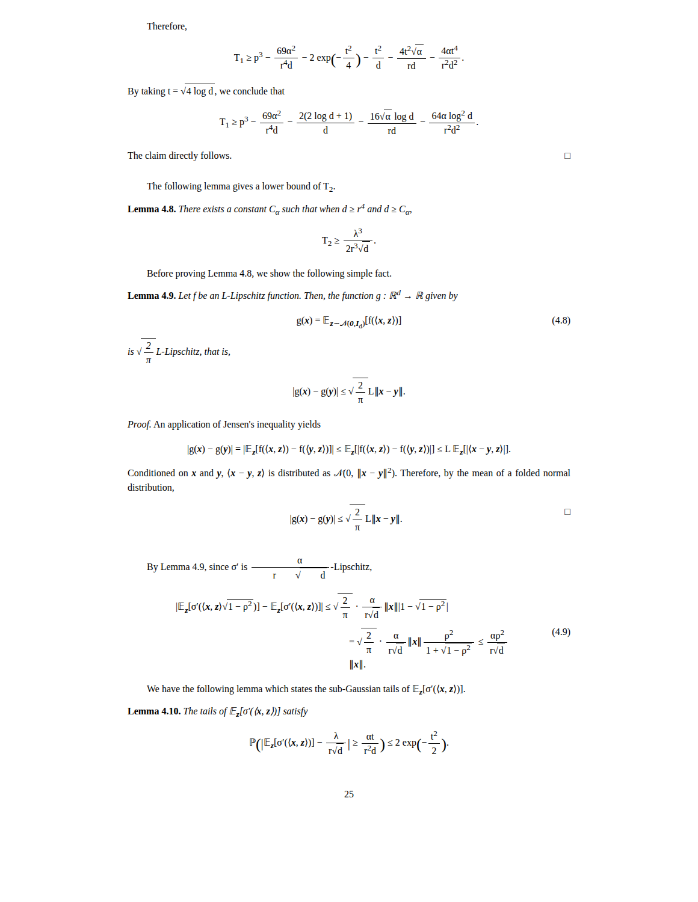Therefore,
T1 ≥ p3 − 69α2 r4d − 2 exp(−t24) − t2 d − 4t2√α rd − 4αt4 r2d2.
By taking t = √4 log d, we conclude that
T1 ≥ p3 − 69α2 r4d − 2(2 log d + 1) d − 16√α log d rd − 64α log2 d r2d2.
The claim directly follows. □
The following lemma gives a lower bound of T2.
Lemma 4.8. There exists a constant Cα such that when d ≥ r4 and d ≥ Cα,
T2 ≥ λ32r3√d.
Before proving Lemma 4.8, we show the following simple fact.
Lemma 4.9. Let f be an L-Lipschitz function. Then, the function g : ℝd → ℝ given by
g(x) = 𝔼z∼𝒩(0,Id)[f(⟨x, z⟩)]
(4.8)
is √2 π L-Lipschitz, that is,
|g(x) − g(y)| ≤ √2 π L∥x − y∥.
Proof. An application of Jensen's inequality yields
|g(x) − g(y)| = |𝔼z[f(⟨x, z⟩) − f(⟨y, z⟩)]| ≤ 𝔼z[|f(⟨x, z⟩) − f(⟨y, z⟩)|] ≤ L 𝔼z[|⟨x − y, z⟩|].
Conditioned on x and y, ⟨x − y, z⟩ is distributed as 𝒩(0, ∥x − y∥2). Therefore, by the mean of a folded normal distribution,
|g(x) − g(y)| ≤ √2 π L∥x − y∥. □
By Lemma 4.9, since σ′ is αr√d-Lipschitz,
|𝔼z[σ′(⟨x, z⟩√1 − ρ2)] − 𝔼z[σ′(⟨x, z⟩)]| ≤ √2 π · αr√d∥x∥|1 − √1 − ρ2|
= √2 π · αr√d∥x∥ρ21 + √1 − ρ2 ≤ αρ2 r√d∥x∥.
(4.9)
We have the following lemma which states the sub-Gaussian tails of 𝔼z[σ′(⟨x, z⟩)].
Lemma 4.10. The tails of 𝔼z[σ′(⟨x, z⟩)] satisfy
ℙ(|𝔼z[σ′(⟨x, z⟩)] − λr√d| ≥ αt r2d) ≤ 2 exp(−t22).
25